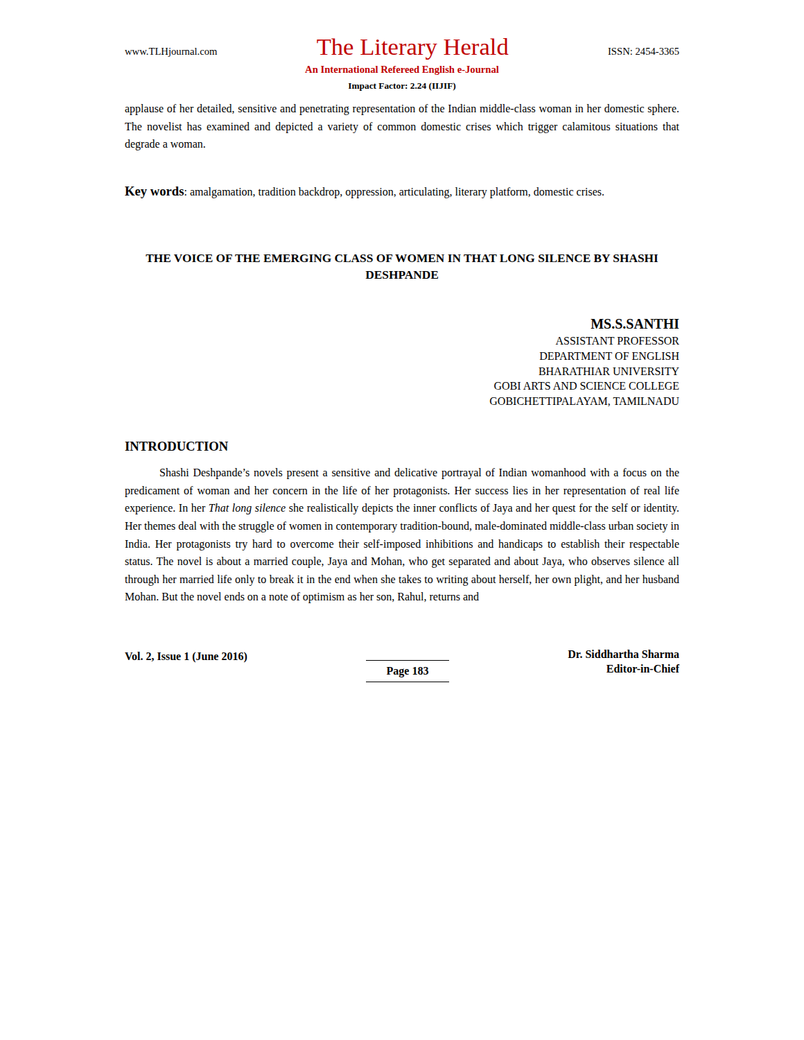www.TLHjournal.com
The Literary Herald
ISSN: 2454-3365
An International Refereed English e-Journal
Impact Factor: 2.24 (IIJIF)
applause of her detailed, sensitive and penetrating representation of the Indian middle-class woman in her domestic sphere. The novelist has examined and depicted a variety of common domestic crises which trigger calamitous situations that degrade a woman.
Key words: amalgamation, tradition backdrop, oppression, articulating, literary platform, domestic crises.
The Voice of the Emerging Class of Women in That Long Silence by Shashi Deshpande
MS.S.SANTHI
Assistant Professor
Department of English
Bharathiar University
Gobi Arts and Science College
Gobichettipalayam, Tamilnadu
INTRODUCTION
Shashi Deshpande’s novels present a sensitive and delicative portrayal of Indian womanhood with a focus on the predicament of woman and her concern in the life of her protagonists. Her success lies in her representation of real life experience. In her That long silence she realistically depicts the inner conflicts of Jaya and her quest for the self or identity. Her themes deal with the struggle of women in contemporary tradition-bound, male-dominated middle-class urban society in India. Her protagonists try hard to overcome their self-imposed inhibitions and handicaps to establish their respectable status. The novel is about a married couple, Jaya and Mohan, who get separated and about Jaya, who observes silence all through her married life only to break it in the end when she takes to writing about herself, her own plight, and her husband Mohan. But the novel ends on a note of optimism as her son, Rahul, returns and
Vol. 2, Issue 1 (June 2016)
Page 183
Dr. Siddhartha Sharma
Editor-in-Chief